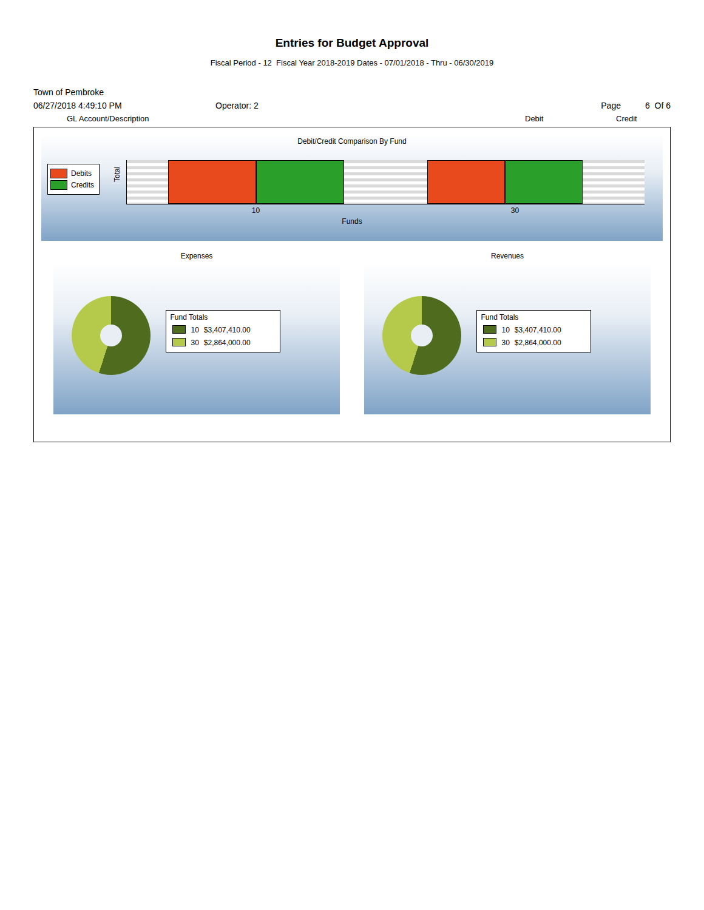Entries for Budget Approval
Fiscal Period - 12 Fiscal Year 2018-2019 Dates - 07/01/2018 - Thru - 06/30/2019
Town of Pembroke
06/27/2018 4:49:10 PM
Operator: 2
Page6 Of 6
GL Account/Description
Debit
Credit
Debit/Credit Comparison By Fund
Debits
Credits
Total
10 30
Funds
Expenses
Fund Totals
| | 10 | $3,407,410.00 |
| | 30 | $2,864,000.00 |
Revenues
Fund Totals
| | 10 | $3,407,410.00 |
| | 30 | $2,864,000.00 |